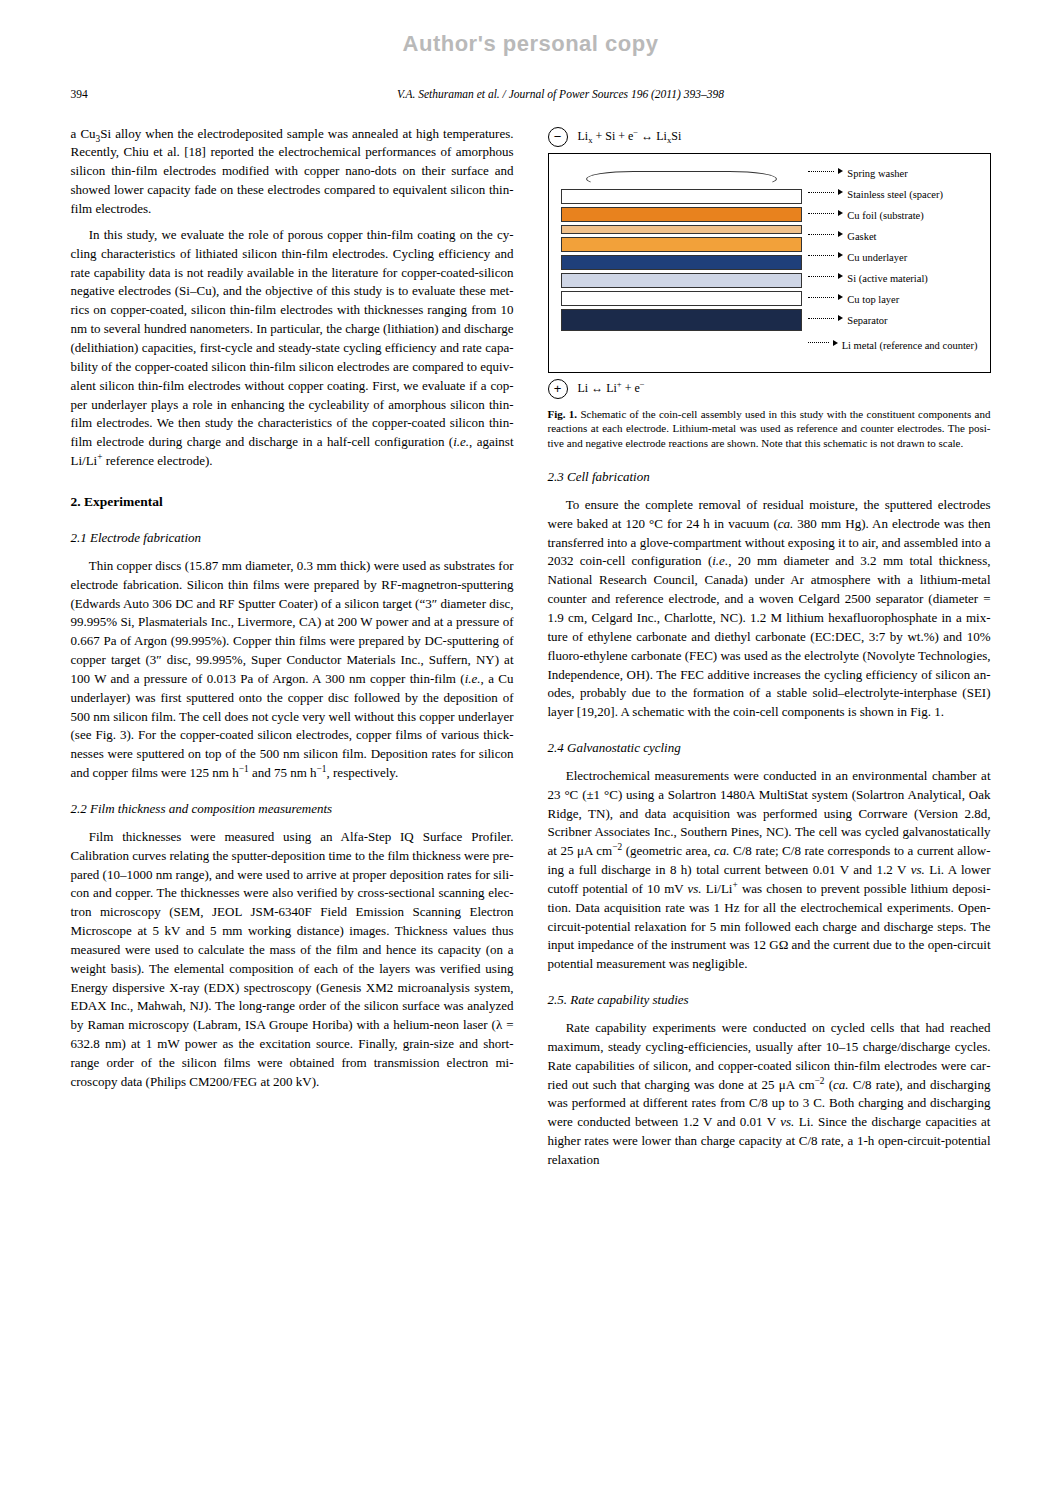Author's personal copy
394
V.A. Sethuraman et al. / Journal of Power Sources 196 (2011) 393–398
a Cu3Si alloy when the electrodeposited sample was annealed at high temperatures. Recently, Chiu et al. [18] reported the electrochemical performances of amorphous silicon thin-film electrodes modified with copper nano-dots on their surface and showed lower capacity fade on these electrodes compared to equivalent silicon thin-film electrodes.
In this study, we evaluate the role of porous copper thin-film coating on the cycling characteristics of lithiated silicon thin-film electrodes. Cycling efficiency and rate capability data is not readily available in the literature for copper-coated-silicon negative electrodes (Si–Cu), and the objective of this study is to evaluate these metrics on copper-coated, silicon thin-film electrodes with thicknesses ranging from 10 nm to several hundred nanometers. In particular, the charge (lithiation) and discharge (delithiation) capacities, first-cycle and steady-state cycling efficiency and rate capability of the copper-coated silicon thin-film silicon electrodes are compared to equivalent silicon thin-film electrodes without copper coating. First, we evaluate if a copper underlayer plays a role in enhancing the cycleability of amorphous silicon thin-film electrodes. We then study the characteristics of the copper-coated silicon thin-film electrode during charge and discharge in a half-cell configuration (i.e., against Li/Li+ reference electrode).
2. Experimental
2.1 Electrode fabrication
Thin copper discs (15.87 mm diameter, 0.3 mm thick) were used as substrates for electrode fabrication. Silicon thin films were prepared by RF-magnetron-sputtering (Edwards Auto 306 DC and RF Sputter Coater) of a silicon target (“3″ diameter disc, 99.995% Si, Plasmaterials Inc., Livermore, CA) at 200 W power and at a pressure of 0.667 Pa of Argon (99.995%). Copper thin films were prepared by DC-sputtering of copper target (3″ disc, 99.995%, Super Conductor Materials Inc., Suffern, NY) at 100 W and a pressure of 0.013 Pa of Argon. A 300 nm copper thin-film (i.e., a Cu underlayer) was first sputtered onto the copper disc followed by the deposition of 500 nm silicon film. The cell does not cycle very well without this copper underlayer (see Fig. 3). For the copper-coated silicon electrodes, copper films of various thicknesses were sputtered on top of the 500 nm silicon film. Deposition rates for silicon and copper films were 125 nm h−1 and 75 nm h−1, respectively.
2.2 Film thickness and composition measurements
Film thicknesses were measured using an Alfa-Step IQ Surface Profiler. Calibration curves relating the sputter-deposition time to the film thickness were prepared (10–1000 nm range), and were used to arrive at proper deposition rates for silicon and copper. The thicknesses were also verified by cross-sectional scanning electron microscopy (SEM, JEOL JSM-6340F Field Emission Scanning Electron Microscope at 5 kV and 5 mm working distance) images. Thickness values thus measured were used to calculate the mass of the film and hence its capacity (on a weight basis). The elemental composition of each of the layers was verified using Energy dispersive X-ray (EDX) spectroscopy (Genesis XM2 microanalysis system, EDAX Inc., Mahwah, NJ). The long-range order of the silicon surface was analyzed by Raman microscopy (Labram, ISA Groupe Horiba) with a helium-neon laser (λ = 632.8 nm) at 1 mW power as the excitation source. Finally, grain-size and short-range order of the silicon films were obtained from transmission electron microscopy data (Philips CM200/FEG at 200 kV).
− Lix + Si + e− ↔ LixSi
Spring washer
Stainless steel (spacer)
Cu foil (substrate)
Gasket
Cu underlayer
Si (active material)
Cu top layer
Separator
Li metal (reference and counter)
+ Li ↔ Li+ + e−
Fig. 1. Schematic of the coin-cell assembly used in this study with the constituent components and reactions at each electrode. Lithium-metal was used as reference and counter electrodes. The positive and negative electrode reactions are shown. Note that this schematic is not drawn to scale.
2.3 Cell fabrication
To ensure the complete removal of residual moisture, the sputtered electrodes were baked at 120 °C for 24 h in vacuum (ca. 380 mm Hg). An electrode was then transferred into a glove-compartment without exposing it to air, and assembled into a 2032 coin-cell configuration (i.e., 20 mm diameter and 3.2 mm total thickness, National Research Council, Canada) under Ar atmosphere with a lithium-metal counter and reference electrode, and a woven Celgard 2500 separator (diameter = 1.9 cm, Celgard Inc., Charlotte, NC). 1.2 M lithium hexafluorophosphate in a mixture of ethylene carbonate and diethyl carbonate (EC:DEC, 3:7 by wt.%) and 10% fluoro-ethylene carbonate (FEC) was used as the electrolyte (Novolyte Technologies, Independence, OH). The FEC additive increases the cycling efficiency of silicon anodes, probably due to the formation of a stable solid–electrolyte-interphase (SEI) layer [19,20]. A schematic with the coin-cell components is shown in Fig. 1.
2.4 Galvanostatic cycling
Electrochemical measurements were conducted in an environmental chamber at 23 °C (±1 °C) using a Solartron 1480A MultiStat system (Solartron Analytical, Oak Ridge, TN), and data acquisition was performed using Corrware (Version 2.8d, Scribner Associates Inc., Southern Pines, NC). The cell was cycled galvanostatically at 25 μA cm−2 (geometric area, ca. C/8 rate; C/8 rate corresponds to a current allowing a full discharge in 8 h) total current between 0.01 V and 1.2 V vs. Li. A lower cutoff potential of 10 mV vs. Li/Li+ was chosen to prevent possible lithium deposition. Data acquisition rate was 1 Hz for all the electrochemical experiments. Open-circuit-potential relaxation for 5 min followed each charge and discharge steps. The input impedance of the instrument was 12 GΩ and the current due to the open-circuit potential measurement was negligible.
2.5. Rate capability studies
Rate capability experiments were conducted on cycled cells that had reached maximum, steady cycling-efficiencies, usually after 10–15 charge/discharge cycles. Rate capabilities of silicon, and copper-coated silicon thin-film electrodes were carried out such that charging was done at 25 μA cm−2 (ca. C/8 rate), and discharging was performed at different rates from C/8 up to 3 C. Both charging and discharging were conducted between 1.2 V and 0.01 V vs. Li. Since the discharge capacities at higher rates were lower than charge capacity at C/8 rate, a 1-h open-circuit-potential relaxation